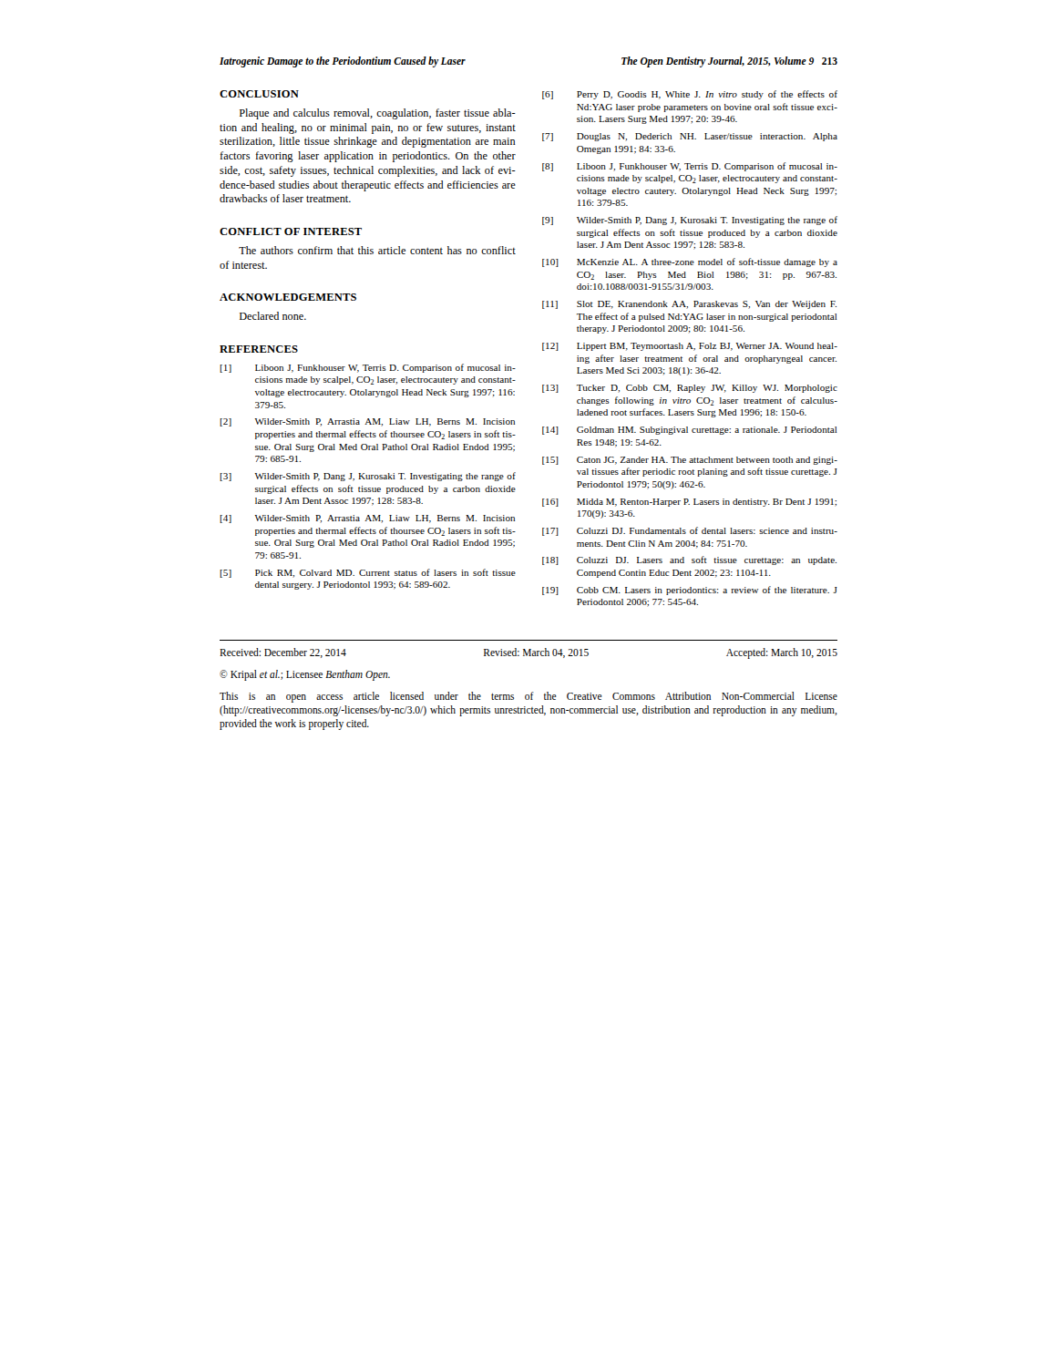Iatrogenic Damage to the Periodontium Caused by Laser
The Open Dentistry Journal, 2015, Volume 9 213
CONCLUSION
Plaque and calculus removal, coagulation, faster tissue ablation and healing, no or minimal pain, no or few sutures, instant sterilization, little tissue shrinkage and depigmentation are main factors favoring laser application in periodontics. On the other side, cost, safety issues, technical complexities, and lack of evidence-based studies about therapeutic effects and efficiencies are drawbacks of laser treatment.
CONFLICT OF INTEREST
The authors confirm that this article content has no conflict of interest.
ACKNOWLEDGEMENTS
Declared none.
REFERENCES
[1]
Liboon J, Funkhouser W, Terris D. Comparison of mucosal incisions made by scalpel, CO2 laser, electrocautery and constant-voltage electrocautery. Otolaryngol Head Neck Surg 1997; 116: 379-85.
[2]
Wilder-Smith P, Arrastia AM, Liaw LH, Berns M. Incision properties and thermal effects of thoursee CO2 lasers in soft tissue. Oral Surg Oral Med Oral Pathol Oral Radiol Endod 1995; 79: 685-91.
[3]
Wilder-Smith P, Dang J, Kurosaki T. Investigating the range of surgical effects on soft tissue produced by a carbon dioxide laser. J Am Dent Assoc 1997; 128: 583-8.
[4]
Wilder-Smith P, Arrastia AM, Liaw LH, Berns M. Incision properties and thermal effects of thoursee CO2 lasers in soft tissue. Oral Surg Oral Med Oral Pathol Oral Radiol Endod 1995; 79: 685-91.
[5]
Pick RM, Colvard MD. Current status of lasers in soft tissue dental surgery. J Periodontol 1993; 64: 589-602.
[6]
Perry D, Goodis H, White J. In vitro study of the effects of Nd:YAG laser probe parameters on bovine oral soft tissue excision. Lasers Surg Med 1997; 20: 39-46.
[7]
Douglas N, Dederich NH. Laser/tissue interaction. Alpha Omegan 1991; 84: 33-6.
[8]
Liboon J, Funkhouser W, Terris D. Comparison of mucosal incisions made by scalpel, CO2 laser, electrocautery and constant-voltage electro cautery. Otolaryngol Head Neck Surg 1997; 116: 379-85.
[9]
Wilder-Smith P, Dang J, Kurosaki T. Investigating the range of surgical effects on soft tissue produced by a carbon dioxide laser. J Am Dent Assoc 1997; 128: 583-8.
[10]
McKenzie AL. A three-zone model of soft-tissue damage by a CO2 laser. Phys Med Biol 1986; 31: pp. 967-83. doi:10.1088/0031-9155/31/9/003.
[11]
Slot DE, Kranendonk AA, Paraskevas S, Van der Weijden F. The effect of a pulsed Nd:YAG laser in non-surgical periodontal therapy. J Periodontol 2009; 80: 1041-56.
[12]
Lippert BM, Teymoortash A, Folz BJ, Werner JA. Wound healing after laser treatment of oral and oropharyngeal cancer. Lasers Med Sci 2003; 18(1): 36-42.
[13]
Tucker D, Cobb CM, Rapley JW, Killoy WJ. Morphologic changes following in vitro CO2 laser treatment of calculus-ladened root surfaces. Lasers Surg Med 1996; 18: 150-6.
[14]
Goldman HM. Subgingival curettage: a rationale. J Periodontal Res 1948; 19: 54-62.
[15]
Caton JG, Zander HA. The attachment between tooth and gingival tissues after periodic root planing and soft tissue curettage. J Periodontol 1979; 50(9): 462-6.
[16]
Midda M, Renton-Harper P. Lasers in dentistry. Br Dent J 1991; 170(9): 343-6.
[17]
Coluzzi DJ. Fundamentals of dental lasers: science and instruments. Dent Clin N Am 2004; 84: 751-70.
[18]
Coluzzi DJ. Lasers and soft tissue curettage: an update. Compend Contin Educ Dent 2002; 23: 1104-11.
[19]
Cobb CM. Lasers in periodontics: a review of the literature. J Periodontol 2006; 77: 545-64.
Received: December 22, 2014
Revised: March 04, 2015
Accepted: March 10, 2015
© Kripal et al.; Licensee Bentham Open.
This is an open access article licensed under the terms of the Creative Commons Attribution Non-Commercial License (http://creativecommons.org/-licenses/by-nc/3.0/) which permits unrestricted, non-commercial use, distribution and reproduction in any medium, provided the work is properly cited.